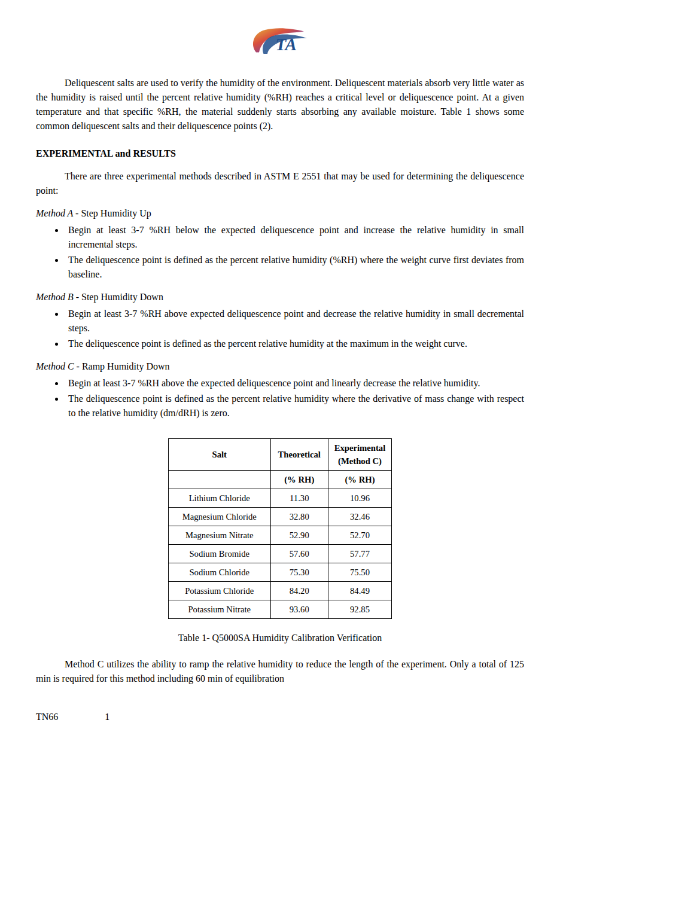TA
Deliquescent salts are used to verify the humidity of the environment. Deliquescent materials absorb very little water as the humidity is raised until the percent relative humidity (%RH) reaches a critical level or deliquescence point. At a given temperature and that specific %RH, the material suddenly starts absorbing any available moisture. Table 1 shows some common deliquescent salts and their deliquescence points (2).
EXPERIMENTAL and RESULTS
There are three experimental methods described in ASTM E 2551 that may be used for determining the deliquescence point:
Method A - Step Humidity Up
Begin at least 3-7 %RH below the expected deliquescence point and increase the relative humidity in small incremental steps.
The deliquescence point is defined as the percent relative humidity (%RH) where the weight curve first deviates from baseline.
Method B - Step Humidity Down
Begin at least 3-7 %RH above expected deliquescence point and decrease the relative humidity in small decremental steps.
The deliquescence point is defined as the percent relative humidity at the maximum in the weight curve.
Method C - Ramp Humidity Down
Begin at least 3-7 %RH above the expected deliquescence point and linearly decrease the relative humidity.
The deliquescence point is defined as the percent relative humidity where the derivative of mass change with respect to the relative humidity (dm/dRH) is zero.
| Salt | Theoretical | Experimental (Method C) |
| --- | --- | --- |
| | (% RH) | (% RH) |
| Lithium Chloride | 11.30 | 10.96 |
| Magnesium Chloride | 32.80 | 32.46 |
| Magnesium Nitrate | 52.90 | 52.70 |
| Sodium Bromide | 57.60 | 57.77 |
| Sodium Chloride | 75.30 | 75.50 |
| Potassium Chloride | 84.20 | 84.49 |
| Potassium Nitrate | 93.60 | 92.85 |
Table 1- Q5000SA Humidity Calibration Verification
Method C utilizes the ability to ramp the relative humidity to reduce the length of the experiment. Only a total of 125 min is required for this method including 60 min of equilibration
TN66 1